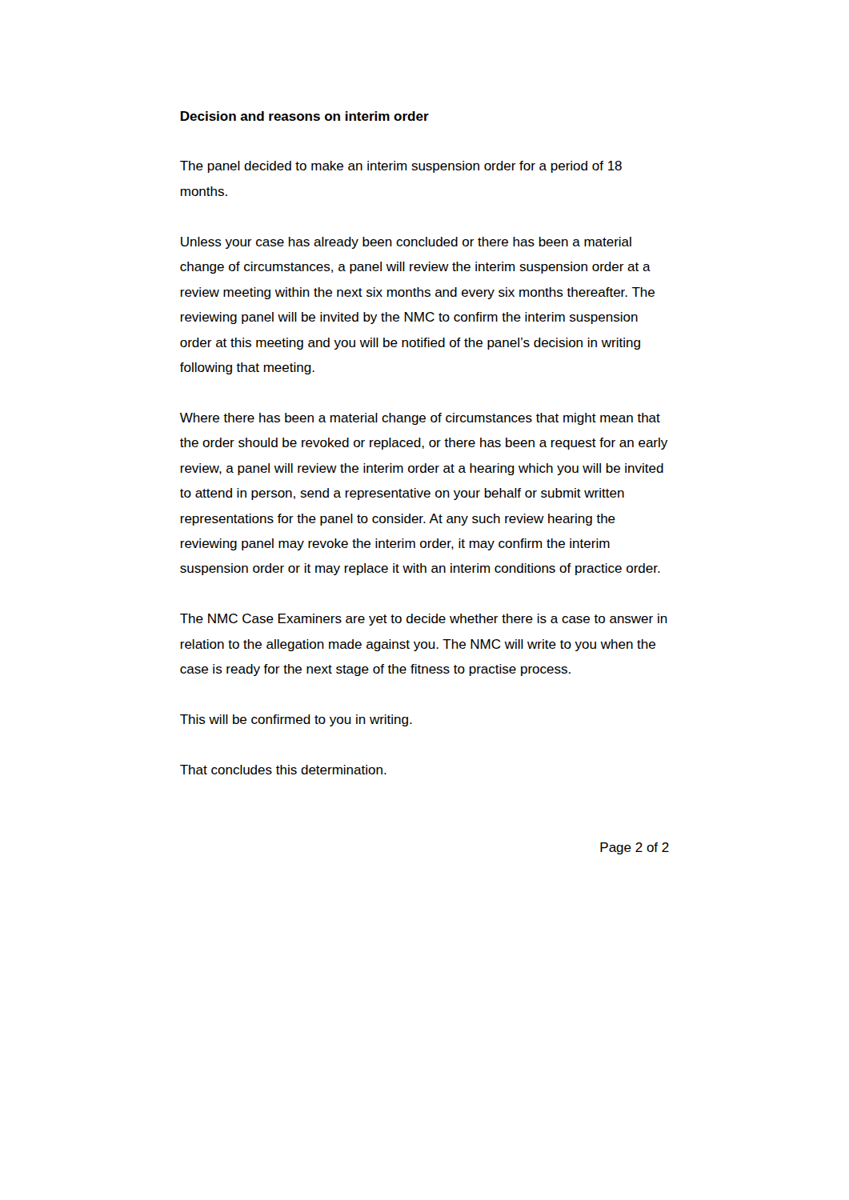Decision and reasons on interim order
The panel decided to make an interim suspension order for a period of 18 months.
Unless your case has already been concluded or there has been a material change of circumstances, a panel will review the interim suspension order at a review meeting within the next six months and every six months thereafter. The reviewing panel will be invited by the NMC to confirm the interim suspension order at this meeting and you will be notified of the panel’s decision in writing following that meeting.
Where there has been a material change of circumstances that might mean that the order should be revoked or replaced, or there has been a request for an early review, a panel will review the interim order at a hearing which you will be invited to attend in person, send a representative on your behalf or submit written representations for the panel to consider. At any such review hearing the reviewing panel may revoke the interim order, it may confirm the interim suspension order or it may replace it with an interim conditions of practice order.
The NMC Case Examiners are yet to decide whether there is a case to answer in relation to the allegation made against you. The NMC will write to you when the case is ready for the next stage of the fitness to practise process.
This will be confirmed to you in writing.
That concludes this determination.
Page 2 of 2